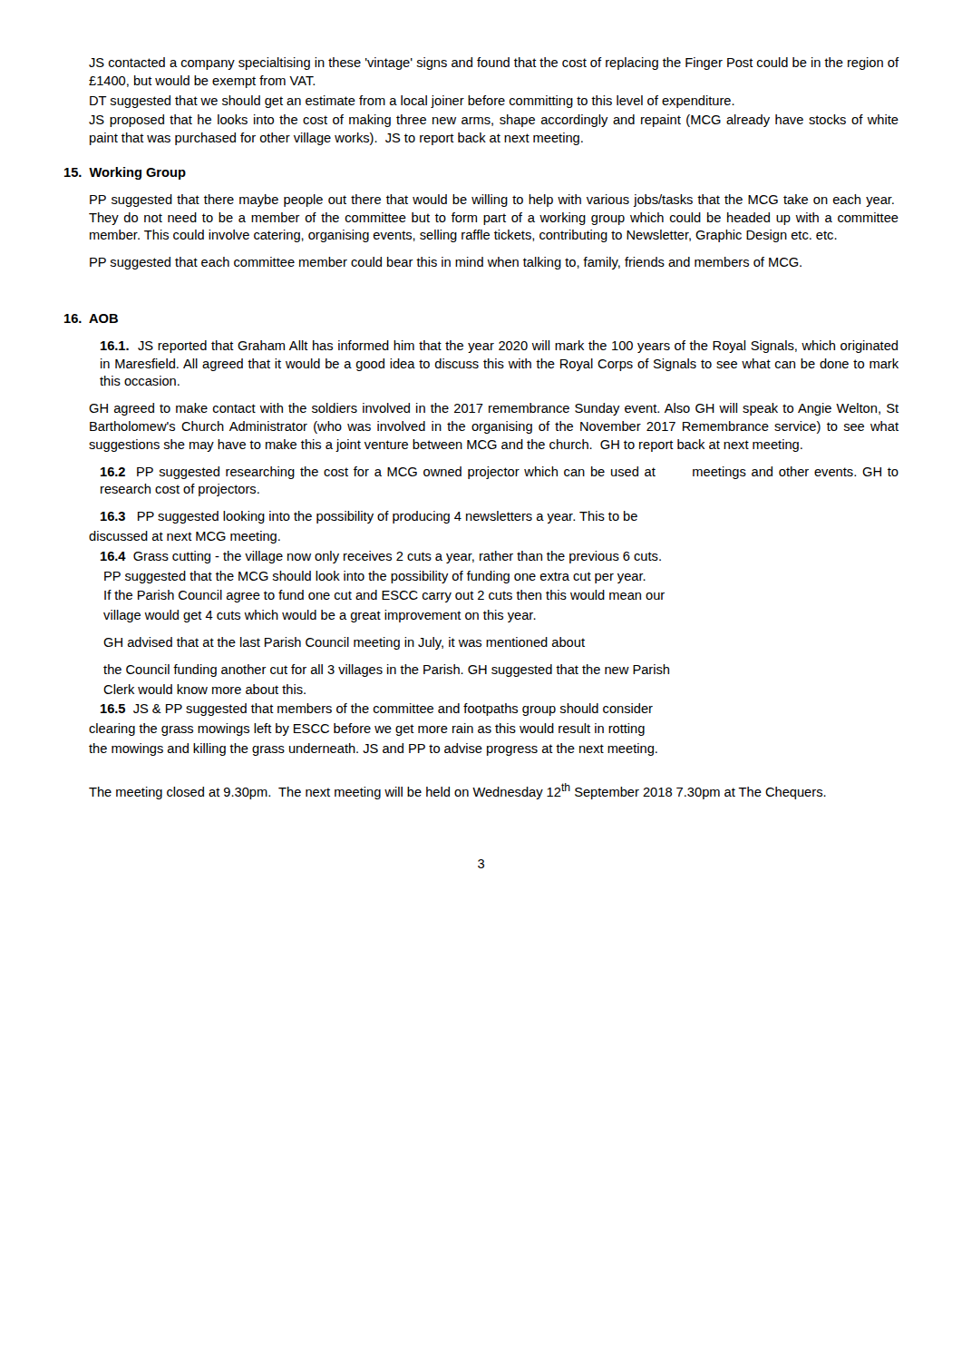JS contacted a company specialtising in these 'vintage' signs and found that the cost of replacing the Finger Post could be in the region of £1400, but would be exempt from VAT.
DT suggested that we should get an estimate from a local joiner before committing to this level of expenditure.
JS proposed that he looks into the cost of making three new arms, shape accordingly and repaint (MCG already have stocks of white paint that was purchased for other village works). JS to report back at next meeting.
15. Working Group
PP suggested that there maybe people out there that would be willing to help with various jobs/tasks that the MCG take on each year. They do not need to be a member of the committee but to form part of a working group which could be headed up with a committee member. This could involve catering, organising events, selling raffle tickets, contributing to Newsletter, Graphic Design etc. etc.
PP suggested that each committee member could bear this in mind when talking to, family, friends and members of MCG.
16. AOB
16.1. JS reported that Graham Allt has informed him that the year 2020 will mark the 100 years of the Royal Signals, which originated in Maresfield. All agreed that it would be a good idea to discuss this with the Royal Corps of Signals to see what can be done to mark this occasion.
GH agreed to make contact with the soldiers involved in the 2017 remembrance Sunday event. Also GH will speak to Angie Welton, St Bartholomew's Church Administrator (who was involved in the organising of the November 2017 Remembrance service) to see what suggestions she may have to make this a joint venture between MCG and the church. GH to report back at next meeting.
16.2 PP suggested researching the cost for a MCG owned projector which can be used at meetings and other events. GH to research cost of projectors.
16.3 PP suggested looking into the possibility of producing 4 newsletters a year. This to be
discussed at next MCG meeting.
16.4 Grass cutting - the village now only receives 2 cuts a year, rather than the previous 6 cuts.
PP suggested that the MCG should look into the possibility of funding one extra cut per year.
If the Parish Council agree to fund one cut and ESCC carry out 2 cuts then this would mean our
village would get 4 cuts which would be a great improvement on this year.
GH advised that at the last Parish Council meeting in July, it was mentioned about
the Council funding another cut for all 3 villages in the Parish. GH suggested that the new Parish
Clerk would know more about this.
16.5 JS & PP suggested that members of the committee and footpaths group should consider
clearing the grass mowings left by ESCC before we get more rain as this would result in rotting
the mowings and killing the grass underneath. JS and PP to advise progress at the next meeting.
The meeting closed at 9.30pm. The next meeting will be held on Wednesday 12th September 2018 7.30pm at The Chequers.
3